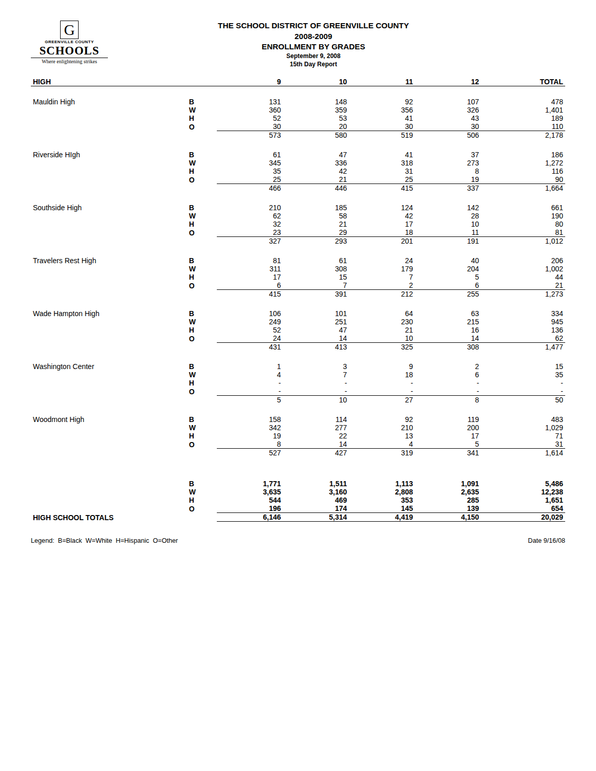G
GREENVILLE COUNTY
SCHOOLS
Where enlightening strikes
THE SCHOOL DISTRICT OF GREENVILLE COUNTY
2008-2009
ENROLLMENT BY GRADES
September 9, 2008
15th Day Report
| HIGH | 9 | 10 | 11 | 12 | TOTAL |
| --- | --- | --- | --- | --- | --- |
| Mauldin High | B | 131 | 148 | 92 | 107 | 478 |
| | W | 360 | 359 | 356 | 326 | 1,401 |
| | H | 52 | 53 | 41 | 43 | 189 |
| | O | 30 | 20 | 30 | 30 | 110 |
| | | 573 | 580 | 519 | 506 | 2,178 |
| Riverside HIgh | B | 61 | 47 | 41 | 37 | 186 |
| | W | 345 | 336 | 318 | 273 | 1,272 |
| | H | 35 | 42 | 31 | 8 | 116 |
| | O | 25 | 21 | 25 | 19 | 90 |
| | | 466 | 446 | 415 | 337 | 1,664 |
| Southside High | B | 210 | 185 | 124 | 142 | 661 |
| | W | 62 | 58 | 42 | 28 | 190 |
| | H | 32 | 21 | 17 | 10 | 80 |
| | O | 23 | 29 | 18 | 11 | 81 |
| | | 327 | 293 | 201 | 191 | 1,012 |
| Travelers Rest High | B | 81 | 61 | 24 | 40 | 206 |
| | W | 311 | 308 | 179 | 204 | 1,002 |
| | H | 17 | 15 | 7 | 5 | 44 |
| | O | 6 | 7 | 2 | 6 | 21 |
| | | 415 | 391 | 212 | 255 | 1,273 |
| Wade Hampton High | B | 106 | 101 | 64 | 63 | 334 |
| | W | 249 | 251 | 230 | 215 | 945 |
| | H | 52 | 47 | 21 | 16 | 136 |
| | O | 24 | 14 | 10 | 14 | 62 |
| | | 431 | 413 | 325 | 308 | 1,477 |
| Washington Center | B | 1 | 3 | 9 | 2 | 15 |
| | W | 4 | 7 | 18 | 6 | 35 |
| | H | - | - | - | - | - |
| | O | - | - | - | - | - |
| | | 5 | 10 | 27 | 8 | 50 |
| Woodmont High | B | 158 | 114 | 92 | 119 | 483 |
| | W | 342 | 277 | 210 | 200 | 1,029 |
| | H | 19 | 22 | 13 | 17 | 71 |
| | O | 8 | 14 | 4 | 5 | 31 |
| | | 527 | 427 | 319 | 341 | 1,614 |
| | B | 1,771 | 1,511 | 1,113 | 1,091 | 5,486 |
| | W | 3,635 | 3,160 | 2,808 | 2,635 | 12,238 |
| | H | 544 | 469 | 353 | 285 | 1,651 |
| | O | 196 | 174 | 145 | 139 | 654 |
| HIGH SCHOOL TOTALS | | 6,146 | 5,314 | 4,419 | 4,150 | 20,029 |
Legend: B=Black W=White H=Hispanic O=Other Date 9/16/08